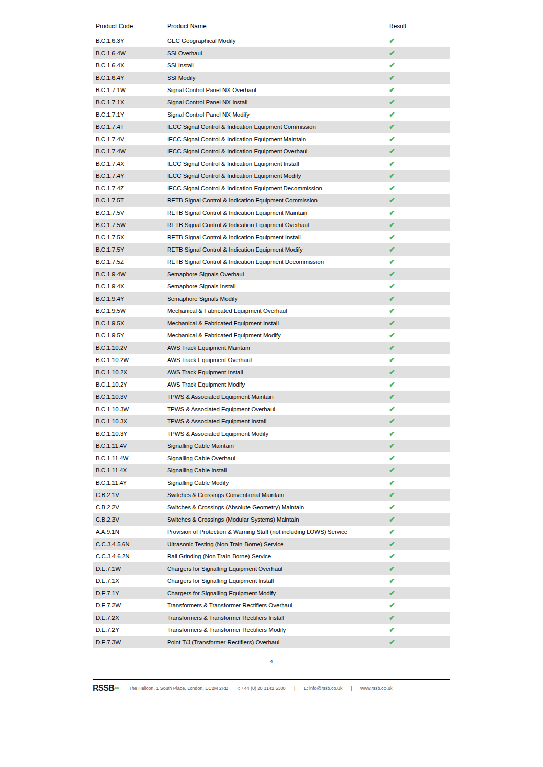| Product Code | Product Name | Result |
| --- | --- | --- |
| B.C.1.6.3Y | GEC Geographical Modify | ✔ |
| B.C.1.6.4W | SSI Overhaul | ✔ |
| B.C.1.6.4X | SSI Install | ✔ |
| B.C.1.6.4Y | SSI Modify | ✔ |
| B.C.1.7.1W | Signal Control Panel NX Overhaul | ✔ |
| B.C.1.7.1X | Signal Control Panel NX Install | ✔ |
| B.C.1.7.1Y | Signal Control Panel NX Modify | ✔ |
| B.C.1.7.4T | IECC Signal Control & Indication Equipment Commission | ✔ |
| B.C.1.7.4V | IECC Signal Control & Indication Equipment Maintain | ✔ |
| B.C.1.7.4W | IECC Signal Control & Indication Equipment Overhaul | ✔ |
| B.C.1.7.4X | IECC Signal Control & Indication Equipment Install | ✔ |
| B.C.1.7.4Y | IECC Signal Control & Indication Equipment Modify | ✔ |
| B.C.1.7.4Z | IECC Signal Control & Indication Equipment Decommission | ✔ |
| B.C.1.7.5T | RETB Signal Control & Indication Equipment Commission | ✔ |
| B.C.1.7.5V | RETB Signal Control & Indication Equipment Maintain | ✔ |
| B.C.1.7.5W | RETB Signal Control & Indication Equipment Overhaul | ✔ |
| B.C.1.7.5X | RETB Signal Control & Indication Equipment Install | ✔ |
| B.C.1.7.5Y | RETB Signal Control & Indication Equipment Modify | ✔ |
| B.C.1.7.5Z | RETB Signal Control & Indication Equipment Decommission | ✔ |
| B.C.1.9.4W | Semaphore Signals Overhaul | ✔ |
| B.C.1.9.4X | Semaphore Signals Install | ✔ |
| B.C.1.9.4Y | Semaphore Signals Modify | ✔ |
| B.C.1.9.5W | Mechanical & Fabricated Equipment Overhaul | ✔ |
| B.C.1.9.5X | Mechanical & Fabricated Equipment Install | ✔ |
| B.C.1.9.5Y | Mechanical & Fabricated Equipment Modify | ✔ |
| B.C.1.10.2V | AWS Track Equipment Maintain | ✔ |
| B.C.1.10.2W | AWS Track Equipment Overhaul | ✔ |
| B.C.1.10.2X | AWS Track Equipment Install | ✔ |
| B.C.1.10.2Y | AWS Track Equipment Modify | ✔ |
| B.C.1.10.3V | TPWS & Associated Equipment Maintain | ✔ |
| B.C.1.10.3W | TPWS & Associated Equipment Overhaul | ✔ |
| B.C.1.10.3X | TPWS & Associated Equipment Install | ✔ |
| B.C.1.10.3Y | TPWS & Associated Equipment Modify | ✔ |
| B.C.1.11.4V | Signalling Cable Maintain | ✔ |
| B.C.1.11.4W | Signalling Cable Overhaul | ✔ |
| B.C.1.11.4X | Signalling Cable Install | ✔ |
| B.C.1.11.4Y | Signalling Cable Modify | ✔ |
| C.B.2.1V | Switches & Crossings Conventional Maintain | ✔ |
| C.B.2.2V | Switches & Crossings (Absolute Geometry) Maintain | ✔ |
| C.B.2.3V | Switches & Crossings (Modular Systems) Maintain | ✔ |
| A.A.9.1N | Provision of Protection & Warning Staff (not including LOWS) Service | ✔ |
| C.C.3.4.5.6N | Ultrasonic Testing (Non Train-Borne) Service | ✔ |
| C.C.3.4.6.2N | Rail Grinding (Non Train-Borne) Service | ✔ |
| D.E.7.1W | Chargers for Signalling Equipment Overhaul | ✔ |
| D.E.7.1X | Chargers for Signalling Equipment Install | ✔ |
| D.E.7.1Y | Chargers for Signalling Equipment Modify | ✔ |
| D.E.7.2W | Transformers & Transformer Rectifiers Overhaul | ✔ |
| D.E.7.2X | Transformers & Transformer Rectifiers Install | ✔ |
| D.E.7.2Y | Transformers & Transformer Rectifiers Modify | ✔ |
| D.E.7.3W | Point T/J (Transformer Rectifiers) Overhaul | ✔ |
4
RSSB••
The Helicon, 1 South Place, London, EC2M 2RB T: +44 (0) 20 3142 5300 | E: info@rssb.co.uk | www.rssb.co.uk